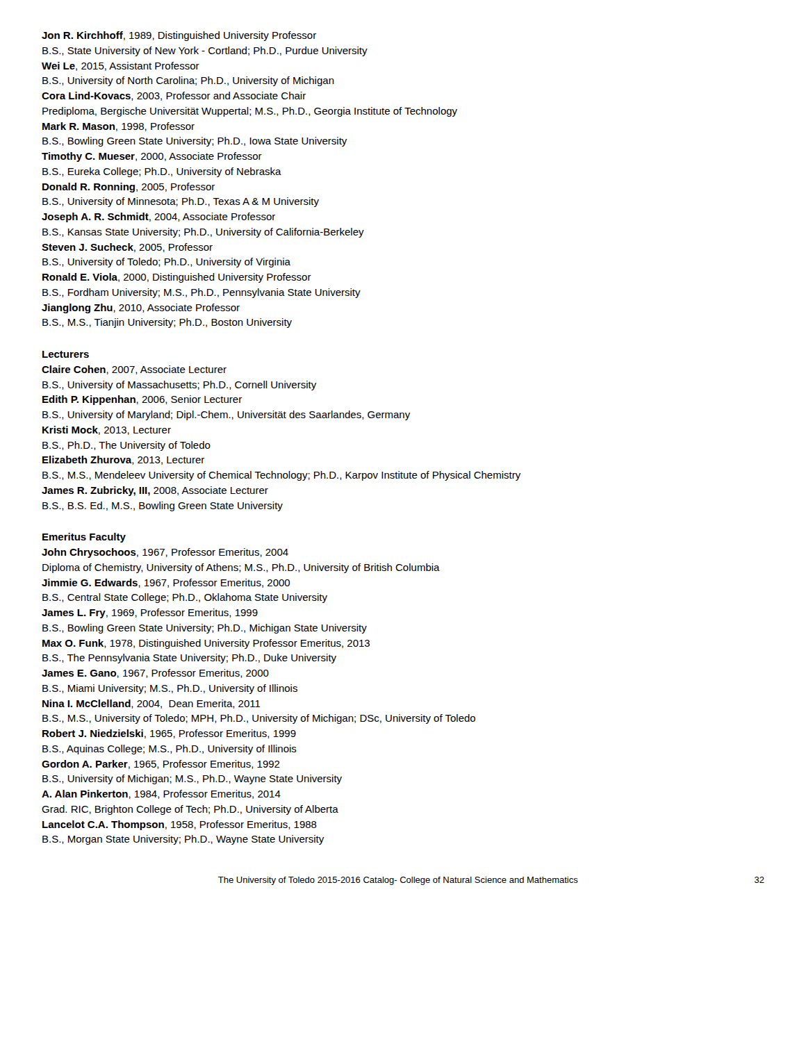Jon R. Kirchhoff, 1989, Distinguished University Professor
B.S., State University of New York - Cortland; Ph.D., Purdue University
Wei Le, 2015, Assistant Professor
B.S., University of North Carolina; Ph.D., University of Michigan
Cora Lind-Kovacs, 2003, Professor and Associate Chair
Prediploma, Bergische Universität Wuppertal; M.S., Ph.D., Georgia Institute of Technology
Mark R. Mason, 1998, Professor
B.S., Bowling Green State University; Ph.D., Iowa State University
Timothy C. Mueser, 2000, Associate Professor
B.S., Eureka College; Ph.D., University of Nebraska
Donald R. Ronning, 2005, Professor
B.S., University of Minnesota; Ph.D., Texas A & M University
Joseph A. R. Schmidt, 2004, Associate Professor
B.S., Kansas State University; Ph.D., University of California-Berkeley
Steven J. Sucheck, 2005, Professor
B.S., University of Toledo; Ph.D., University of Virginia
Ronald E. Viola, 2000, Distinguished University Professor
B.S., Fordham University; M.S., Ph.D., Pennsylvania State University
Jianglong Zhu, 2010, Associate Professor
B.S., M.S., Tianjin University; Ph.D., Boston University
Lecturers
Claire Cohen, 2007, Associate Lecturer
B.S., University of Massachusetts; Ph.D., Cornell University
Edith P. Kippenhan, 2006, Senior Lecturer
B.S., University of Maryland; Dipl.-Chem., Universität des Saarlandes, Germany
Kristi Mock, 2013, Lecturer
B.S., Ph.D., The University of Toledo
Elizabeth Zhurova, 2013, Lecturer
B.S., M.S., Mendeleev University of Chemical Technology; Ph.D., Karpov Institute of Physical Chemistry
James R. Zubricky, III, 2008, Associate Lecturer
B.S., B.S. Ed., M.S., Bowling Green State University
Emeritus Faculty
John Chrysochoos, 1967, Professor Emeritus, 2004
Diploma of Chemistry, University of Athens; M.S., Ph.D., University of British Columbia
Jimmie G. Edwards, 1967, Professor Emeritus, 2000
B.S., Central State College; Ph.D., Oklahoma State University
James L. Fry, 1969, Professor Emeritus, 1999
B.S., Bowling Green State University; Ph.D., Michigan State University
Max O. Funk, 1978, Distinguished University Professor Emeritus, 2013
B.S., The Pennsylvania State University; Ph.D., Duke University
James E. Gano, 1967, Professor Emeritus, 2000
B.S., Miami University; M.S., Ph.D., University of Illinois
Nina I. McClelland, 2004, Dean Emerita, 2011
B.S., M.S., University of Toledo; MPH, Ph.D., University of Michigan; DSc, University of Toledo
Robert J. Niedzielski, 1965, Professor Emeritus, 1999
B.S., Aquinas College; M.S., Ph.D., University of Illinois
Gordon A. Parker, 1965, Professor Emeritus, 1992
B.S., University of Michigan; M.S., Ph.D., Wayne State University
A. Alan Pinkerton, 1984, Professor Emeritus, 2014
Grad. RIC, Brighton College of Tech; Ph.D., University of Alberta
Lancelot C.A. Thompson, 1958, Professor Emeritus, 1988
B.S., Morgan State University; Ph.D., Wayne State University
The University of Toledo 2015-2016 Catalog- College of Natural Science and Mathematics32